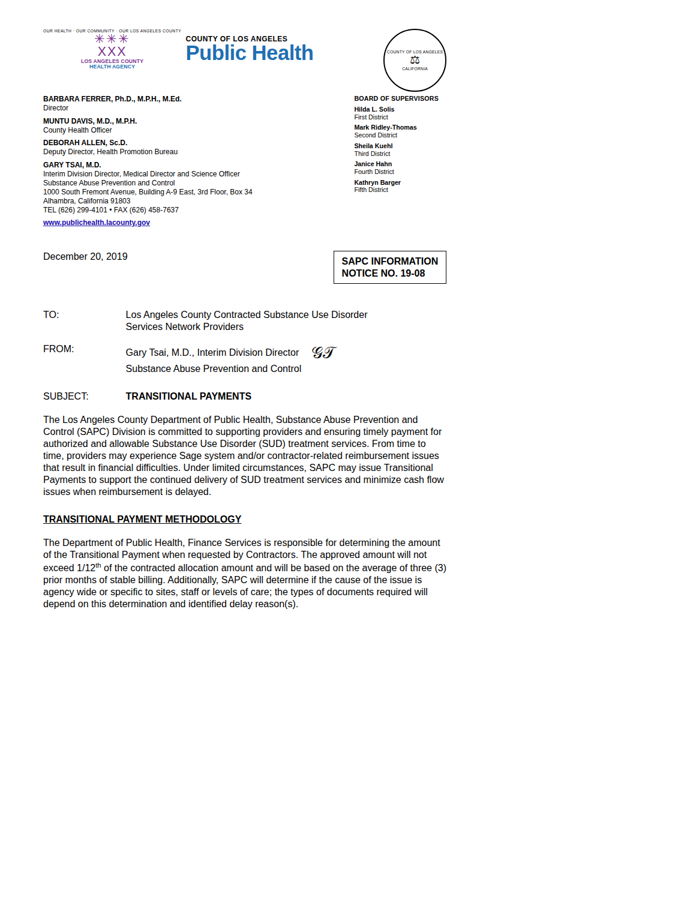OUR HEALTH · OUR COMMUNITY · OUR LOS ANGELES COUNTY ✳✳✳ XXX LOS ANGELES COUNTY HEALTH AGENCY
COUNTY OF LOS ANGELES Public Health
COUNTY OF LOS ANGELES ⚖ CALIFORNIA
BARBARA FERRER, Ph.D., M.P.H., M.Ed.
Director
MUNTU DAVIS, M.D., M.P.H.
County Health Officer
DEBORAH ALLEN, Sc.D.
Deputy Director, Health Promotion Bureau
GARY TSAI, M.D.
Interim Division Director, Medical Director and Science Officer
Substance Abuse Prevention and Control
1000 South Fremont Avenue, Building A-9 East, 3rd Floor, Box 34
Alhambra, California 91803
TEL (626) 299-4101 • FAX (626) 458-7637
www.publichealth.lacounty.gov
BOARD OF SUPERVISORS
Hilda L. Solis
First District
Mark Ridley-Thomas
Second District
Sheila Kuehl
Third District
Janice Hahn
Fourth District
Kathryn Barger
Fifth District
December 20, 2019
SAPC INFORMATION
NOTICE NO. 19-08
TO:
Los Angeles County Contracted Substance Use Disorder
Services Network Providers
FROM:
Gary Tsai, M.D., Interim Division Director 𝒢𝒯
Substance Abuse Prevention and Control
SUBJECT:
TRANSITIONAL PAYMENTS
The Los Angeles County Department of Public Health, Substance Abuse Prevention and Control (SAPC) Division is committed to supporting providers and ensuring timely payment for authorized and allowable Substance Use Disorder (SUD) treatment services. From time to time, providers may experience Sage system and/or contractor-related reimbursement issues that result in financial difficulties. Under limited circumstances, SAPC may issue Transitional Payments to support the continued delivery of SUD treatment services and minimize cash flow issues when reimbursement is delayed.
TRANSITIONAL PAYMENT METHODOLOGY
The Department of Public Health, Finance Services is responsible for determining the amount of the Transitional Payment when requested by Contractors. The approved amount will not exceed 1/12th of the contracted allocation amount and will be based on the average of three (3) prior months of stable billing. Additionally, SAPC will determine if the cause of the issue is agency wide or specific to sites, staff or levels of care; the types of documents required will depend on this determination and identified delay reason(s).